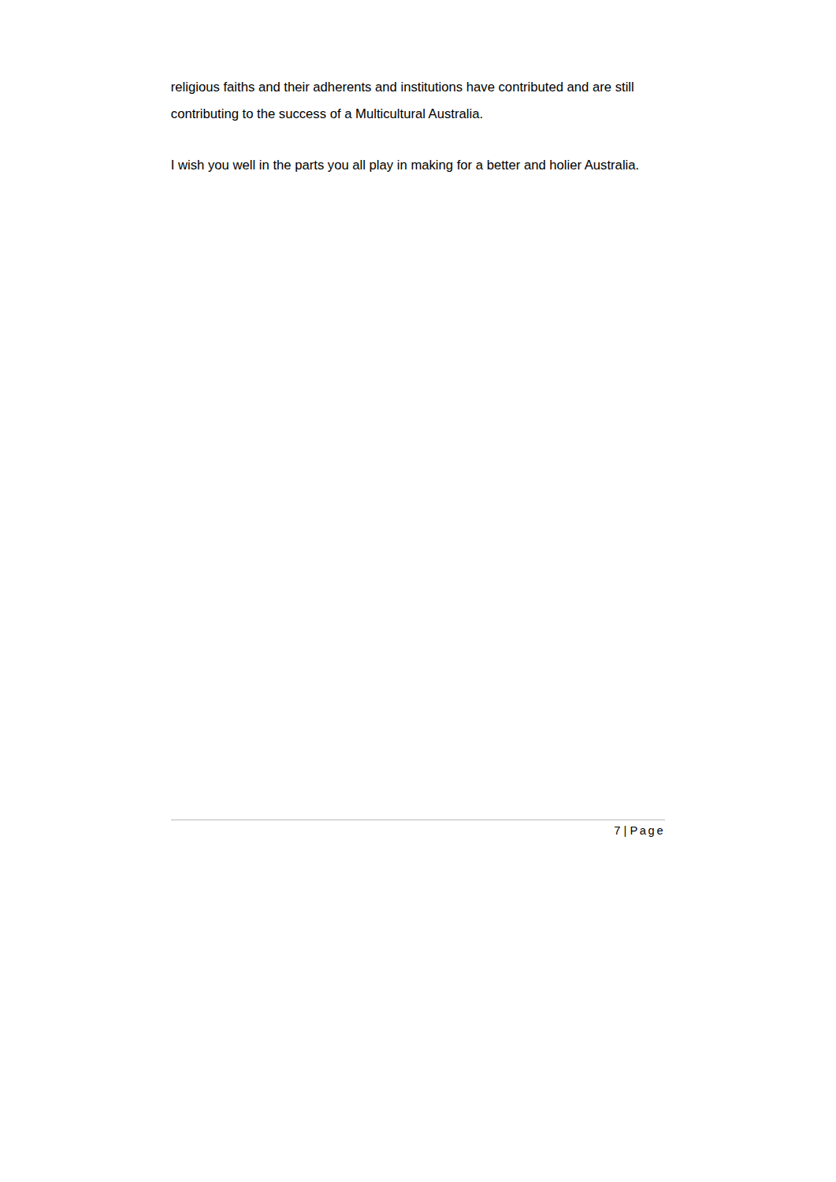religious faiths and their adherents and institutions have contributed and are still contributing to the success of a Multicultural Australia.
I wish you well in the parts you all play in making for a better and holier Australia.
7 | Page